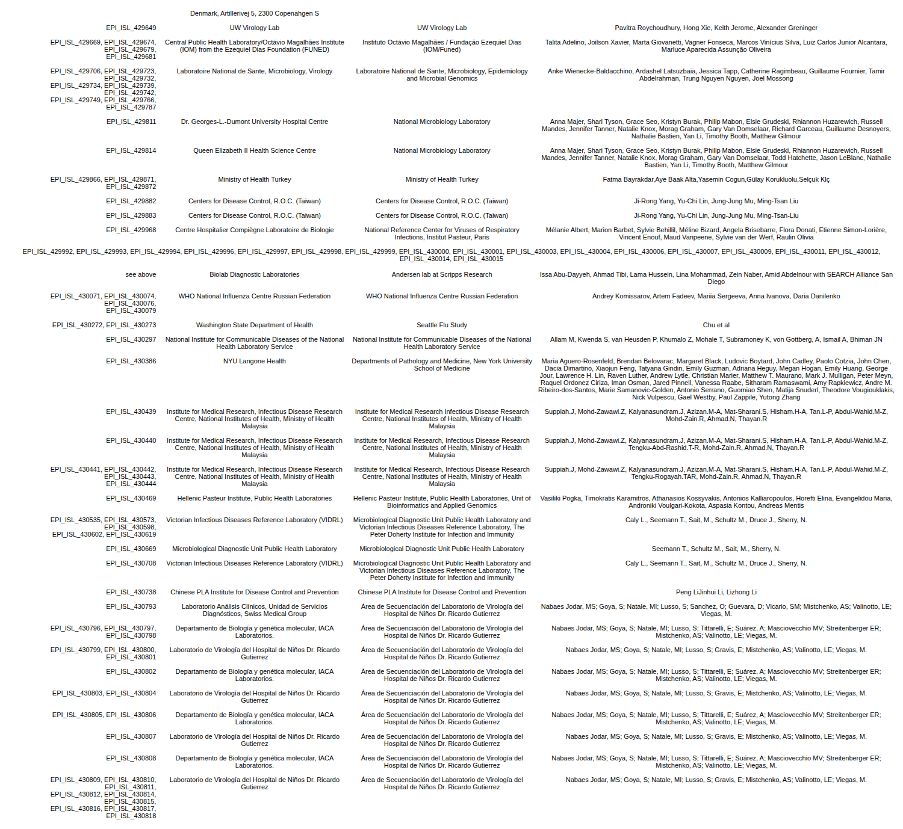| | Denmark, Artillerivej 5, 2300 Copenahgen S | | |
| EPI_ISL_429649 | UW Virology Lab | UW Virology Lab | Pavitra Roychoudhury, Hong Xie, Keith Jerome, Alexander Greninger |
| EPI_ISL_429669, EPI_ISL_429674, EPI_ISL_429679, EPI_ISL_429681 | Central Public Health Laboratory/Octávio Magalhães Institute (IOM) from the Ezequiel Dias Foundation (FUNED) | Instituto Octávio Magalhães / Fundação Ezequiel Dias (IOM/Funed) | Talita Adelino, Joilson Xavier, Marta Giovanetti, Vagner Fonseca, Marcos Vinícius Silva, Luiz Carlos Junior Alcantara, Marluce Aparecida Assunção Oliveira |
| EPI_ISL_429706, EPI_ISL_429723, EPI_ISL_429732, EPI_ISL_429734, EPI_ISL_429739, EPI_ISL_429742, EPI_ISL_429749, EPI_ISL_429766, EPI_ISL_429787 | Laboratoire National de Sante, Microbiology, Virology | Laboratoire National de Sante, Microbiology, Epidemiology and Microbial Genomics | Anke Wienecke-Baldacchino, Ardashel Latsuzbaia, Jessica Tapp, Catherine Ragimbeau, Guillaume Fournier, Tamir Abdelrahman, Trung Nguyen Nguyen, Joel Mossong |
| EPI_ISL_429811 | Dr. Georges-L.-Dumont University Hospital Centre | National Microbiology Laboratory | Anna Majer, Shari Tyson, Grace Seo, Kristyn Burak, Philip Mabon, Elsie Grudeski, Rhiannon Huzarewich, Russell Mandes, Jennifer Tanner, Natalie Knox, Morag Graham, Gary Van Domselaar, Richard Garceau, Guillaume Desnoyers, Nathalie Bastien, Yan Li, Timothy Booth, Matthew Gilmour |
| EPI_ISL_429814 | Queen Elizabeth II Health Science Centre | National Microbiology Laboratory | Anna Majer, Shari Tyson, Grace Seo, Kristyn Burak, Philip Mabon, Elsie Grudeski, Rhiannon Huzarewich, Russell Mandes, Jennifer Tanner, Natalie Knox, Morag Graham, Gary Van Domselaar, Todd Hatchette, Jason LeBlanc, Nathalie Bastien, Yan Li, Timothy Booth, Matthew Gilmour |
| EPI_ISL_429866, EPI_ISL_429871, EPI_ISL_429872 | Ministry of Health Turkey | Ministry of Health Turkey | Fatma Bayrakdar,Aye Baak Alta,Yasemin Cogun,Gülay Korukluolu,Selçuk Klç |
| EPI_ISL_429882 | Centers for Disease Control, R.O.C. (Taiwan) | Centers for Disease Control, R.O.C. (Taiwan) | Ji-Rong Yang, Yu-Chi Lin, Jung-Jung Mu, Ming-Tsan Liu |
| EPI_ISL_429883 | Centers for Disease Control, R.O.C. (Taiwan) | Centers for Disease Control, R.O.C. (Taiwan) | Ji-Rong Yang, Yu-Chi Lin, Jung-Jung Mu, Ming-Tsan-Liu |
| EPI_ISL_429968 | Centre Hospitalier Compiègne Laboratoire de Biologie | National Reference Center for Viruses of Respiratory Infections, Institut Pasteur, Paris | Mélanie Albert, Marion Barbet, Sylvie Behillil, Méline Bizard, Angela Brisebarre, Flora Donati, Etienne Simon-Lorière, Vincent Enouf, Maud Vanpeene, Sylvie van der Werf, Raulin Olivia |
| EPI_ISL_429992, EPI_ISL_429993, EPI_ISL_429994, EPI_ISL_429996, EPI_ISL_429997, EPI_ISL_429998, EPI_ISL_429999, EPI_ISL_430000, EPI_ISL_430001, EPI_ISL_430003, EPI_ISL_430004, EPI_ISL_430006, EPI_ISL_430007, EPI_ISL_430009, EPI_ISL_430011, EPI_ISL_430012, EPI_ISL_430014, EPI_ISL_430015 |
| see above | Biolab Diagnostic Laboratories | Andersen lab at Scripps Research | Issa Abu-Dayyeh, Ahmad Tibi, Lama Hussein, Lina Mohammad, Zein Naber, Amid Abdelnour with SEARCH Alliance San Diego |
| EPI_ISL_430071, EPI_ISL_430074, EPI_ISL_430076, EPI_ISL_430079 | WHO National Influenza Centre Russian Federation | WHO National Influenza Centre Russian Federation | Andrey Komissarov, Artem Fadeev, Mariia Sergeeva, Anna Ivanova, Daria Danilenko |
| EPI_ISL_430272, EPI_ISL_430273 | Washington State Department of Health | Seattle Flu Study | Chu et al |
| EPI_ISL_430297 | National Institute for Communicable Diseases of the National Health Laboratory Service | National Institute for Communicable Diseases of the National Health Laboratory Service | Allam M, Kwenda S, van Heusden P, Khumalo Z, Mohale T, Subramoney K, von Gottberg, A, Ismail A, Bhiman JN |
| EPI_ISL_430386 | NYU Langone Health | Departments of Pathology and Medicine, New York University School of Medicine | Maria Aguero-Rosenfeld, Brendan Belovarac, Margaret Black, Ludovic Boytard, John Cadley, Paolo Cotzia, John Chen, Dacia Dimartino, Xiaojun Feng, Tatyana Gindin, Emily Guzman, Adriana Heguy, Megan Hogan, Emily Huang, George Jour, Lawrence H. Lin, Raven Luther, Andrew Lytle, Christian Marier, Matthew T. Maurano, Mark J. Mulligan, Peter Meyn, Raquel Ordonez Ciriza, Iman Osman, Jared Pinnell, Vanessa Raabe, Sitharam Ramaswami, Amy Rapkiewicz, Andre M. Ribeiro-dos-Santos, Marie Samanovic-Golden, Antonio Serrano, Guomiao Shen, Matija Snuderl, Theodore Vougiouklakis, Nick Vulpescu, Gael Westby, Paul Zappile, Yutong Zhang |
| EPI_ISL_430439 | Institute for Medical Research, Infectious Disease Research Centre, National Institutes of Health, Ministry of Health Malaysia | Institute for Medical Research Infectious Disease Research Centre, National Institutes of Health, Ministry of Health Malaysia | Suppiah.J, Mohd-Zawawi.Z, Kalyanasundram.J, Azizan.M-A, Mat-Sharani.S, Hisham.H-A, Tan.L-P, Abdul-Wahid.M-Z, Mohd-Zain.R, Ahmad.N, Thayan.R |
| EPI_ISL_430440 | Institute for Medical Research, Infectious Disease Research Centre, National Institutes of Health, Ministry of Health Malaysia | Institute for Medical Research, Infectious Disease Research Centre, National Institutes of Health, Ministry of Health Malaysia | Suppiah.J, Mohd-Zawawi.Z, Kalyanasundram.J, Azizan.M-A, Mat-Sharani.S, Hisham.H-A, Tan.L-P, Abdul-Wahid.M-Z, Tengku-Abd-Rashid.T-R, Mohd-Zain.R, Ahmad.N, Thayan.R |
| EPI_ISL_430441, EPI_ISL_430442, EPI_ISL_430443, EPI_ISL_430444 | Institute for Medical Research, Infectious Disease Research Centre, National Institutes of Health, Ministry of Health Malaysia | Institute for Medical Research, Infectious Disease Research Centre, National Institutes of Health, Ministry of Health Malaysia | Suppiah.J, Mohd-Zawawi.Z, Kalyanasundram.J, Azizan.M-A, Mat-Sharani.S, Hisham.H-A, Tan.L-P, Abdul-Wahid.M-Z, Tengku-Rogayah.TAR, Mohd-Zain.R, Ahmad.N, Thayan.R |
| EPI_ISL_430469 | Hellenic Pasteur Institute, Public Health Laboratories | Hellenic Pasteur Institute, Public Health Laboratories, Unit of Bioinformatics and Applied Genomics | Vasiliki Pogka, Timokratis Karamitros, Athanasios Kossyvakis, Antonios Kalliaropoulos, Horefti Elina, Evangelidou Maria, Androniki Voulgari-Kokota, Aspasia Kontou, Andreas Mentis |
| EPI_ISL_430535, EPI_ISL_430573, EPI_ISL_430598, EPI_ISL_430602, EPI_ISL_430619 | Victorian Infectious Diseases Reference Laboratory (VIDRL) | Microbiological Diagnostic Unit Public Health Laboratory and Victorian Infectious Diseases Reference Laboratory, The Peter Doherty Institute for Infection and Immunity | Caly L., Seemann T., Sait, M., Schultz M., Druce J., Sherry, N. |
| EPI_ISL_430669 | Microbiological Diagnostic Unit Public Health Laboratory | Microbiological Diagnostic Unit Public Health Laboratory | Seemann T., Schultz M., Sait, M., Sherry, N. |
| EPI_ISL_430708 | Victorian Infectious Diseases Reference Laboratory (VIDRL) | Microbiological Diagnostic Unit Public Health Laboratory and Victorian Infectious Diseases Reference Laboratory, The Peter Doherty Institute for Infection and Immunity | Caly L., Seemann T., Sait, M., Schultz M., Druce J., Sherry, N. |
| EPI_ISL_430738 | Chinese PLA Institute for Disease Control and Prevention | Chinese PLA Institute for Disease Control and Prevention | Peng LiJinhui Li, Lizhong Li |
| EPI_ISL_430793 | Laboratorio Análisis Clínicos, Unidad de Servicios Diagnósticos, Swiss Medical Group | Área de Secuenciación del Laboratorio de Virología del Hospital de Niños Dr. Ricardo Gutierrez | Nabaes Jodar, MS; Goya, S; Natale, MI; Lusso, S; Sanchez, O; Guevara, D; Vicario, SM; Mistchenko, AS; Valinotto, LE; Viegas, M. |
| EPI_ISL_430796, EPI_ISL_430797, EPI_ISL_430798 | Departamento de Biología y genética molecular, IACA Laboratorios. | Área de Secuenciación del Laboratorio de Virología del Hospital de Niños Dr. Ricardo Gutierrez | Nabaes Jodar, MS; Goya, S; Natale, MI; Lusso, S; Tittarelli, E; Suárez, A; Masciovecchio MV; Streitenberger ER; Mistchenko, AS; Valinotto, LE; Viegas, M. |
| EPI_ISL_430799, EPI_ISL_430800, EPI_ISL_430801 | Laboratorio de Virología del Hospital de Niños Dr. Ricardo Gutierrez | Área de Secuenciación del Laboratorio de Virología del Hospital de Niños Dr. Ricardo Gutierrez | Nabaes Jodar, MS; Goya, S; Natale, MI; Lusso, S; Gravis, E; Mistchenko, AS; Valinotto, LE; Viegas, M. |
| EPI_ISL_430802 | Departamento de Biología y genética molecular, IACA Laboratorios. | Área de Secuenciación del Laboratorio de Virología del Hospital de Niños Dr. Ricardo Gutierrez | Nabaes Jodar, MS; Goya, S; Natale, MI; Lusso, S; Tittarelli, E; Suárez, A; Masciovecchio MV; Streitenberger ER; Mistchenko, AS; Valinotto, LE; Viegas, M. |
| EPI_ISL_430803, EPI_ISL_430804 | Laboratorio de Virología del Hospital de Niños Dr. Ricardo Gutierrez | Área de Secuenciación del Laboratorio de Virología del Hospital de Niños Dr. Ricardo Gutierrez | Nabaes Jodar, MS; Goya, S; Natale, MI; Lusso, S; Gravis, E; Mistchenko, AS; Valinotto, LE; Viegas, M. |
| EPI_ISL_430805, EPI_ISL_430806 | Departamento de Biología y genética molecular, IACA Laboratorios. | Área de Secuenciación del Laboratorio de Virología del Hospital de Niños Dr. Ricardo Gutierrez | Nabaes Jodar, MS; Goya, S; Natale, MI; Lusso, S; Tittarelli, E; Suárez, A; Masciovecchio MV; Streitenberger ER; Mistchenko, AS; Valinotto, LE; Viegas, M. |
| EPI_ISL_430807 | Laboratorio de Virología del Hospital de Niños Dr. Ricardo Gutierrez | Área de Secuenciación del Laboratorio de Virología del Hospital de Niños Dr. Ricardo Gutierrez | Nabaes Jodar, MS; Goya, S; Natale, MI; Lusso, S; Gravis, E; Mistchenko, AS; Valinotto, LE; Viegas, M. |
| EPI_ISL_430808 | Departamento de Biología y genética molecular, IACA Laboratorios. | Área de Secuenciación del Laboratorio de Virología del Hospital de Niños Dr. Ricardo Gutierrez | Nabaes Jodar, MS; Goya, S; Natale, MI; Lusso, S; Tittarelli, E; Suárez, A; Masciovecchio MV; Streitenberger ER; Mistchenko, AS; Valinotto, LE; Viegas, M. |
| EPI_ISL_430809, EPI_ISL_430810, EPI_ISL_430811, EPI_ISL_430812, EPI_ISL_430814, EPI_ISL_430815, EPI_ISL_430816, EPI_ISL_430817, EPI_ISL_430818 | Laboratorio de Virología del Hospital de Niños Dr. Ricardo Gutierrez | Área de Secuenciación del Laboratorio de Virología del Hospital de Niños Dr. Ricardo Gutierrez | Nabaes Jodar, MS; Goya, S; Natale, MI; Lusso, S; Gravis, E; Mistchenko, AS; Valinotto, LE; Viegas, M. |